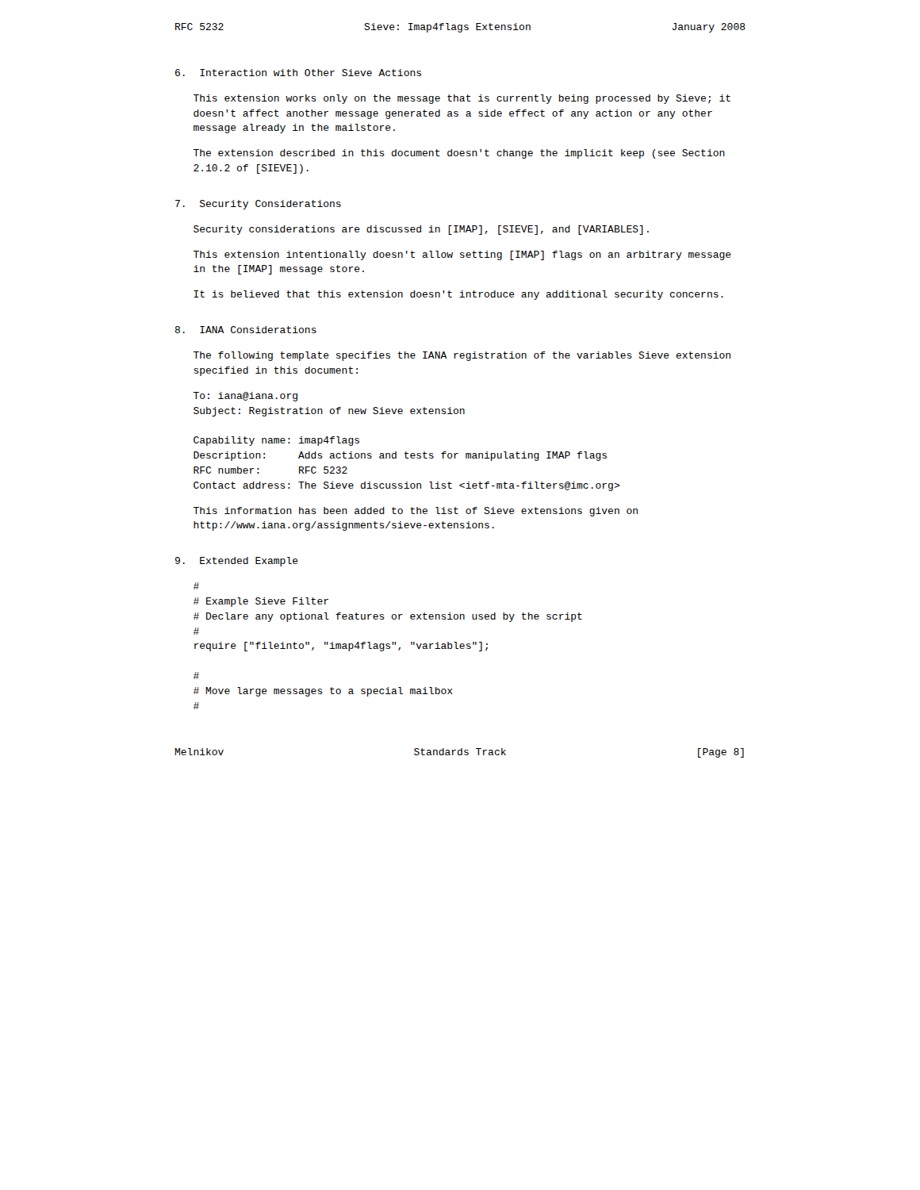RFC 5232 Sieve: Imap4flags Extension January 2008
6. Interaction with Other Sieve Actions
This extension works only on the message that is currently being processed by Sieve; it doesn't affect another message generated as a side effect of any action or any other message already in the mailstore.
The extension described in this document doesn't change the implicit keep (see Section 2.10.2 of [SIEVE]).
7. Security Considerations
Security considerations are discussed in [IMAP], [SIEVE], and [VARIABLES].
This extension intentionally doesn't allow setting [IMAP] flags on an arbitrary message in the [IMAP] message store.
It is believed that this extension doesn't introduce any additional security concerns.
8. IANA Considerations
The following template specifies the IANA registration of the variables Sieve extension specified in this document:
To: iana@iana.org
Subject: Registration of new Sieve extension

Capability name: imap4flags
Description:     Adds actions and tests for manipulating IMAP flags
RFC number:      RFC 5232
Contact address: The Sieve discussion list <ietf-mta-filters@imc.org>
This information has been added to the list of Sieve extensions given on http://www.iana.org/assignments/sieve-extensions.
9. Extended Example
#
# Example Sieve Filter
# Declare any optional features or extension used by the script
#
require ["fileinto", "imap4flags", "variables"];

#
# Move large messages to a special mailbox
#
Melnikov Standards Track [Page 8]